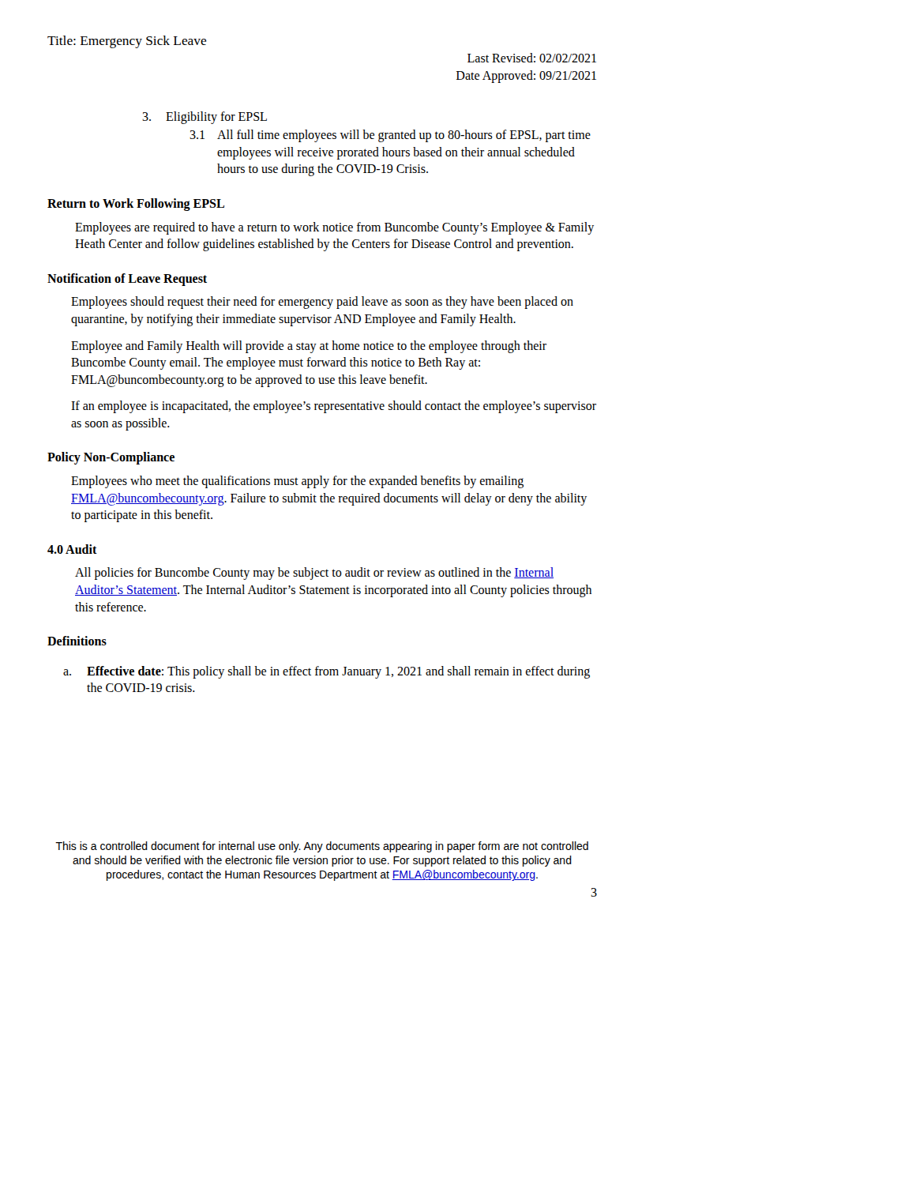Title: Emergency Sick Leave
Last Revised: 02/02/2021
Date Approved: 09/21/2021
3. Eligibility for EPSL
3.1 All full time employees will be granted up to 80-hours of EPSL, part time employees will receive prorated hours based on their annual scheduled hours to use during the COVID-19 Crisis.
Return to Work Following EPSL
Employees are required to have a return to work notice from Buncombe County’s Employee & Family Heath Center and follow guidelines established by the Centers for Disease Control and prevention.
Notification of Leave Request
Employees should request their need for emergency paid leave as soon as they have been placed on quarantine, by notifying their immediate supervisor AND Employee and Family Health.
Employee and Family Health will provide a stay at home notice to the employee through their Buncombe County email. The employee must forward this notice to Beth Ray at: FMLA@buncombecounty.org to be approved to use this leave benefit.
If an employee is incapacitated, the employee’s representative should contact the employee’s supervisor as soon as possible.
Policy Non-Compliance
Employees who meet the qualifications must apply for the expanded benefits by emailing FMLA@buncombecounty.org. Failure to submit the required documents will delay or deny the ability to participate in this benefit.
4.0 Audit
All policies for Buncombe County may be subject to audit or review as outlined in the Internal Auditor’s Statement. The Internal Auditor’s Statement is incorporated into all County policies through this reference.
Definitions
a. Effective date: This policy shall be in effect from January 1, 2021 and shall remain in effect during the COVID-19 crisis.
This is a controlled document for internal use only. Any documents appearing in paper form are not controlled and should be verified with the electronic file version prior to use. For support related to this policy and procedures, contact the Human Resources Department at FMLA@buncombecounty.org.
3